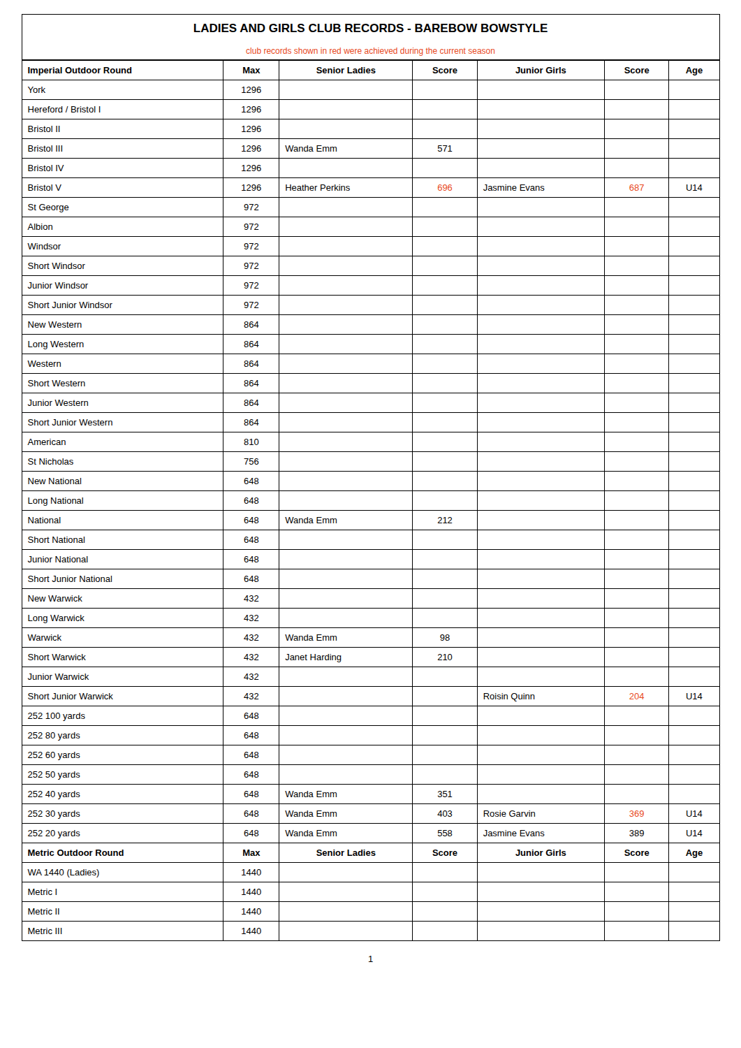LADIES AND GIRLS CLUB RECORDS - BAREBOW BOWSTYLE
club records shown in red were achieved during the current season
| Imperial Outdoor Round | Max | Senior Ladies | Score | Junior Girls | Score | Age |
| --- | --- | --- | --- | --- | --- | --- |
| York | 1296 | | | | | |
| Hereford / Bristol I | 1296 | | | | | |
| Bristol II | 1296 | | | | | |
| Bristol III | 1296 | Wanda Emm | 571 | | | |
| Bristol IV | 1296 | | | | | |
| Bristol V | 1296 | Heather Perkins | 696 | Jasmine Evans | 687 | U14 |
| St George | 972 | | | | | |
| Albion | 972 | | | | | |
| Windsor | 972 | | | | | |
| Short Windsor | 972 | | | | | |
| Junior Windsor | 972 | | | | | |
| Short Junior Windsor | 972 | | | | | |
| New Western | 864 | | | | | |
| Long Western | 864 | | | | | |
| Western | 864 | | | | | |
| Short Western | 864 | | | | | |
| Junior Western | 864 | | | | | |
| Short Junior Western | 864 | | | | | |
| American | 810 | | | | | |
| St Nicholas | 756 | | | | | |
| New National | 648 | | | | | |
| Long National | 648 | | | | | |
| National | 648 | Wanda Emm | 212 | | | |
| Short National | 648 | | | | | |
| Junior National | 648 | | | | | |
| Short Junior National | 648 | | | | | |
| New Warwick | 432 | | | | | |
| Long Warwick | 432 | | | | | |
| Warwick | 432 | Wanda Emm | 98 | | | |
| Short Warwick | 432 | Janet Harding | 210 | | | |
| Junior Warwick | 432 | | | | | |
| Short Junior Warwick | 432 | | | Roisin Quinn | 204 | U14 |
| 252 100 yards | 648 | | | | | |
| 252 80 yards | 648 | | | | | |
| 252 60 yards | 648 | | | | | |
| 252 50 yards | 648 | | | | | |
| 252 40 yards | 648 | Wanda Emm | 351 | | | |
| 252 30 yards | 648 | Wanda Emm | 403 | Rosie Garvin | 369 | U14 |
| 252 20 yards | 648 | Wanda Emm | 558 | Jasmine Evans | 389 | U14 |
| Metric Outdoor Round | Max | Senior Ladies | Score | Junior Girls | Score | Age |
| WA 1440 (Ladies) | 1440 | | | | | |
| Metric I | 1440 | | | | | |
| Metric II | 1440 | | | | | |
| Metric III | 1440 | | | | | |
1